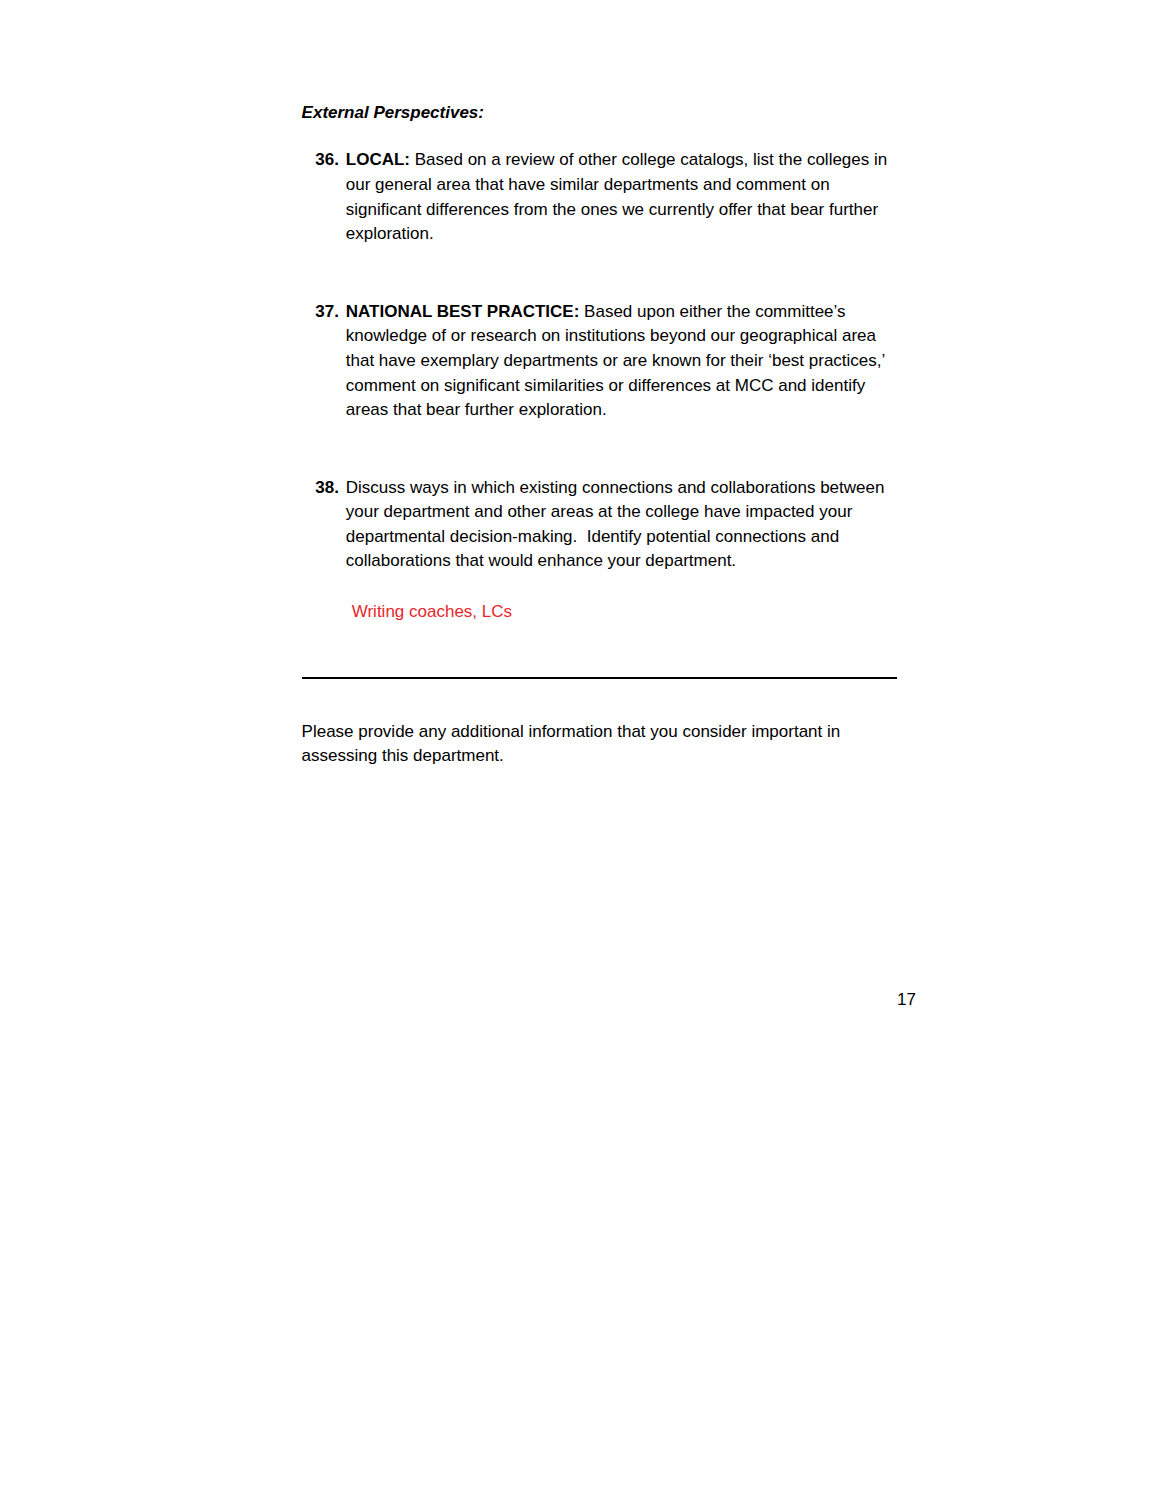External Perspectives:
36. LOCAL: Based on a review of other college catalogs, list the colleges in our general area that have similar departments and comment on significant differences from the ones we currently offer that bear further exploration.
37. NATIONAL BEST PRACTICE: Based upon either the committee’s knowledge of or research on institutions beyond our geographical area that have exemplary departments or are known for their ‘best practices,’ comment on significant similarities or differences at MCC and identify areas that bear further exploration.
38. Discuss ways in which existing connections and collaborations between your department and other areas at the college have impacted your departmental decision-making. Identify potential connections and collaborations that would enhance your department.
Writing coaches, LCs
Please provide any additional information that you consider important in assessing this department.
17